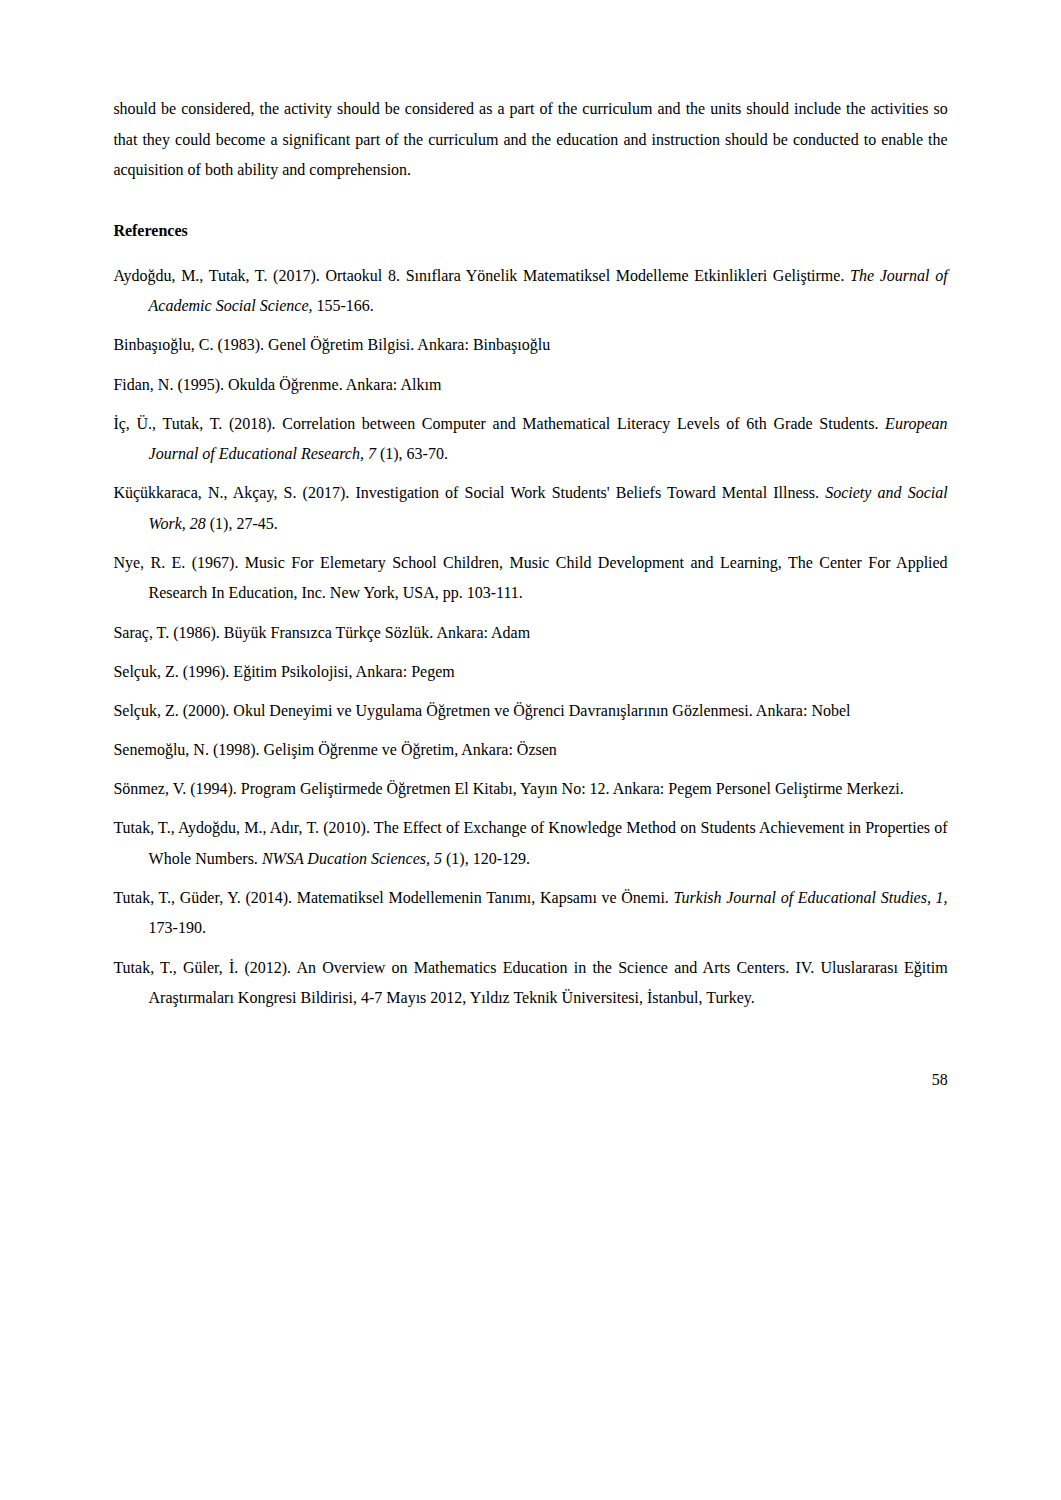should be considered, the activity should be considered as a part of the curriculum and the units should include the activities so that they could become a significant part of the curriculum and the education and instruction should be conducted to enable the acquisition of both ability and comprehension.
References
Aydoğdu, M., Tutak, T. (2017). Ortaokul 8. Sınıflara Yönelik Matematiksel Modelleme Etkinlikleri Geliştirme. The Journal of Academic Social Science, 155-166.
Binbaşıoğlu, C. (1983). Genel Öğretim Bilgisi. Ankara: Binbaşıoğlu
Fidan, N. (1995). Okulda Öğrenme. Ankara: Alkım
İç, Ü., Tutak, T. (2018). Correlation between Computer and Mathematical Literacy Levels of 6th Grade Students. European Journal of Educational Research, 7 (1), 63-70.
Küçükkaraca, N., Akçay, S. (2017). Investigation of Social Work Students' Beliefs Toward Mental Illness. Society and Social Work, 28 (1), 27-45.
Nye, R. E. (1967). Music For Elemetary School Children, Music Child Development and Learning, The Center For Applied Research In Education, Inc. New York, USA, pp. 103-111.
Saraç, T. (1986). Büyük Fransızca Türkçe Sözlük. Ankara: Adam
Selçuk, Z. (1996). Eğitim Psikolojisi, Ankara: Pegem
Selçuk, Z. (2000). Okul Deneyimi ve Uygulama Öğretmen ve Öğrenci Davranışlarının Gözlenmesi. Ankara: Nobel
Senemoğlu, N. (1998). Gelişim Öğrenme ve Öğretim, Ankara: Özsen
Sönmez, V. (1994). Program Geliştirmede Öğretmen El Kitabı, Yayın No: 12. Ankara: Pegem Personel Geliştirme Merkezi.
Tutak, T., Aydoğdu, M., Adır, T. (2010). The Effect of Exchange of Knowledge Method on Students Achievement in Properties of Whole Numbers. NWSA Ducation Sciences, 5 (1), 120-129.
Tutak, T., Güder, Y. (2014). Matematiksel Modellemenin Tanımı, Kapsamı ve Önemi. Turkish Journal of Educational Studies, 1, 173-190.
Tutak, T., Güler, İ. (2012). An Overview on Mathematics Education in the Science and Arts Centers. IV. Uluslararası Eğitim Araştırmaları Kongresi Bildirisi, 4-7 Mayıs 2012, Yıldız Teknik Üniversitesi, İstanbul, Turkey.
58